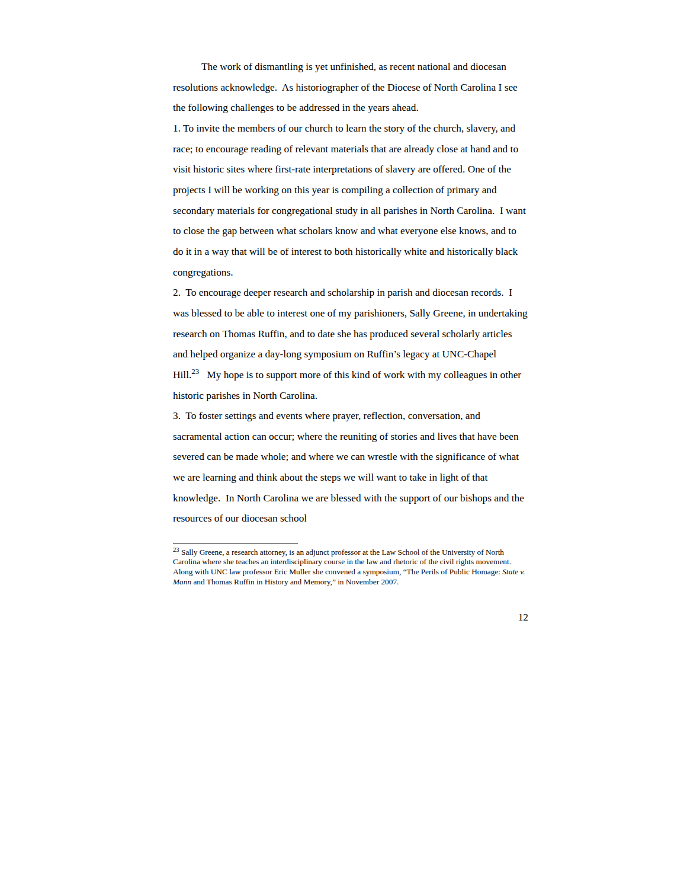The work of dismantling is yet unfinished, as recent national and diocesan resolutions acknowledge. As historiographer of the Diocese of North Carolina I see the following challenges to be addressed in the years ahead.
1. To invite the members of our church to learn the story of the church, slavery, and race; to encourage reading of relevant materials that are already close at hand and to visit historic sites where first-rate interpretations of slavery are offered. One of the projects I will be working on this year is compiling a collection of primary and secondary materials for congregational study in all parishes in North Carolina. I want to close the gap between what scholars know and what everyone else knows, and to do it in a way that will be of interest to both historically white and historically black congregations.
2. To encourage deeper research and scholarship in parish and diocesan records. I was blessed to be able to interest one of my parishioners, Sally Greene, in undertaking research on Thomas Ruffin, and to date she has produced several scholarly articles and helped organize a day-long symposium on Ruffin’s legacy at UNC-Chapel Hill.23 My hope is to support more of this kind of work with my colleagues in other historic parishes in North Carolina.
3. To foster settings and events where prayer, reflection, conversation, and sacramental action can occur; where the reuniting of stories and lives that have been severed can be made whole; and where we can wrestle with the significance of what we are learning and think about the steps we will want to take in light of that knowledge. In North Carolina we are blessed with the support of our bishops and the resources of our diocesan school
23 Sally Greene, a research attorney, is an adjunct professor at the Law School of the University of North Carolina where she teaches an interdisciplinary course in the law and rhetoric of the civil rights movement. Along with UNC law professor Eric Muller she convened a symposium, “The Perils of Public Homage: State v. Mann and Thomas Ruffin in History and Memory,” in November 2007.
12